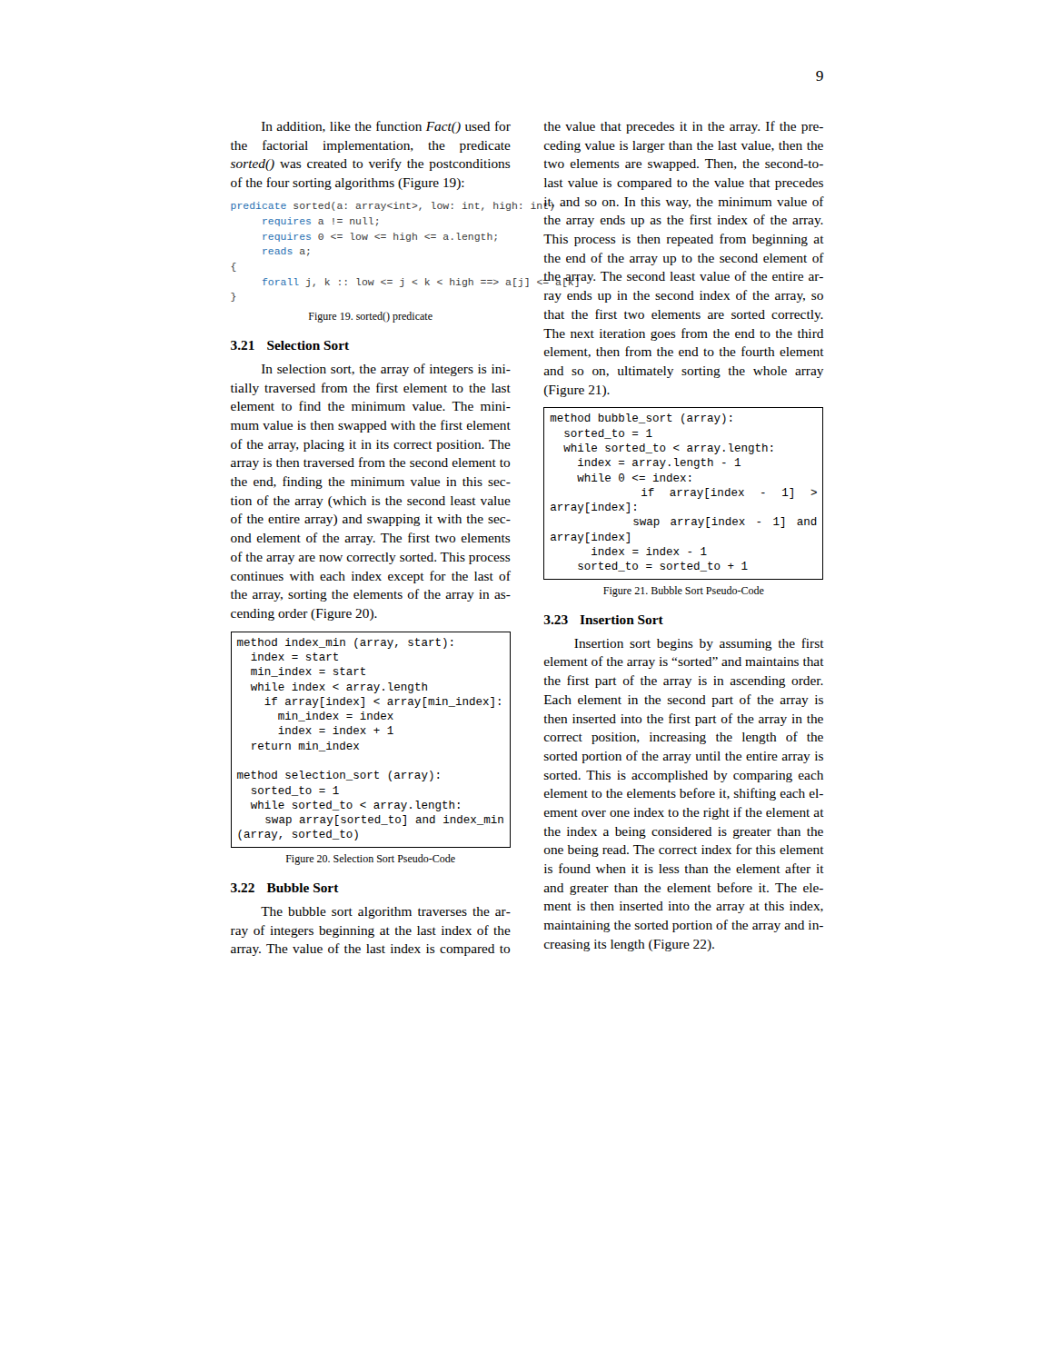9
In addition, like the function Fact() used for the factorial implementation, the predicate sorted() was created to verify the postconditions of the four sorting algorithms (Figure 19):
predicate sorted(a: array<int>, low: int, high: int)
     requires a != null;
     requires 0 <= low <= high <= a.length;
     reads a;
{
     forall j, k :: low <= j < k < high ==> a[j] <= a[k]
}
Figure 19. sorted() predicate
3.21 Selection Sort
In selection sort, the array of integers is initially traversed from the first element to the last element to find the minimum value. The minimum value is then swapped with the first element of the array, placing it in its correct position. The array is then traversed from the second element to the end, finding the minimum value in this section of the array (which is the second least value of the entire array) and swapping it with the second element of the array. The first two elements of the array are now correctly sorted. This process continues with each index except for the last of the array, sorting the elements of the array in ascending order (Figure 20).
method index_min (array, start):
  index = start
  min_index = start
  while index < array.length
    if array[index] < array[min_index]:
      min_index = index
      index = index + 1
  return min_index

method selection_sort (array):
  sorted_to = 1
  while sorted_to < array.length:
    swap array[sorted_to] and index_min (array, sorted_to)
Figure 20. Selection Sort Pseudo-Code
3.22 Bubble Sort
The bubble sort algorithm traverses the array of integers beginning at the last index of the array. The value of the last index is compared to the value that precedes it in the array. If the preceding value is larger than the last value, then the two elements are swapped. Then, the second-to-last value is compared to the value that precedes it, and so on. In this way, the minimum value of the array ends up as the first index of the array. This process is then repeated from beginning at the end of the array up to the second element of the array. The second least value of the entire array ends up in the second index of the array, so that the first two elements are sorted correctly. The next iteration goes from the end to the third element, then from the end to the fourth element and so on, ultimately sorting the whole array (Figure 21).
method bubble_sort (array):
  sorted_to = 1
  while sorted_to < array.length:
    index = array.length - 1
    while 0 <= index:
      if array[index - 1] > array[index]:
        swap array[index - 1] and array[index]
      index = index - 1
    sorted_to = sorted_to + 1
Figure 21. Bubble Sort Pseudo-Code
3.23 Insertion Sort
Insertion sort begins by assuming the first element of the array is “sorted” and maintains that the first part of the array is in ascending order. Each element in the second part of the array is then inserted into the first part of the array in the correct position, increasing the length of the sorted portion of the array until the entire array is sorted. This is accomplished by comparing each element to the elements before it, shifting each element over one index to the right if the element at the index a being considered is greater than the one being read. The correct index for this element is found when it is less than the element after it and greater than the element before it. The element is then inserted into the array at this index, maintaining the sorted portion of the array and increasing its length (Figure 22).